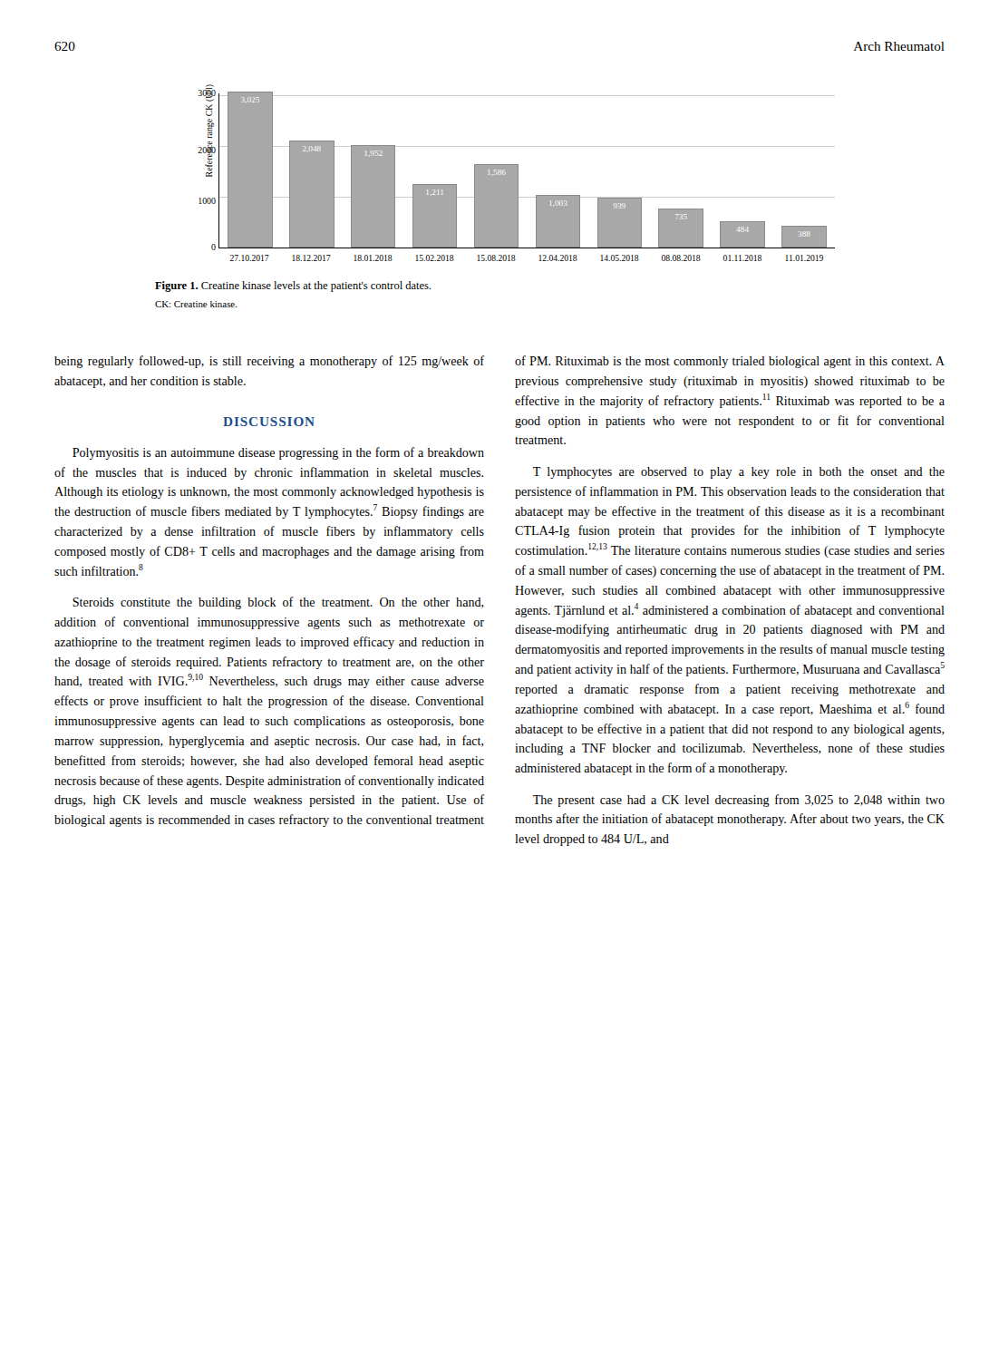620
Arch Rheumatol
Reference range CK (U/l)
3000 2000 1000 0
3,025
2,048
1,952
1,211
1,586
1,003
939
735
484
388
27.10.2017 18.12.2017 18.01.2018 15.02.2018 15.08.2018 12.04.2018 14.05.2018 08.08.2018 01.11.2018 11.01.2019
Figure 1. Creatine kinase levels at the patient's control dates.
CK: Creatine kinase.
being regularly followed-up, is still receiving a monotherapy of 125 mg/week of abatacept, and her condition is stable.
DISCUSSION
Polymyositis is an autoimmune disease progressing in the form of a breakdown of the muscles that is induced by chronic inflammation in skeletal muscles. Although its etiology is unknown, the most commonly acknowledged hypothesis is the destruction of muscle fibers mediated by T lymphocytes.7 Biopsy findings are characterized by a dense infiltration of muscle fibers by inflammatory cells composed mostly of CD8+ T cells and macrophages and the damage arising from such infiltration.8
Steroids constitute the building block of the treatment. On the other hand, addition of conventional immunosuppressive agents such as methotrexate or azathioprine to the treatment regimen leads to improved efficacy and reduction in the dosage of steroids required. Patients refractory to treatment are, on the other hand, treated with IVIG.9,10 Nevertheless, such drugs may either cause adverse effects or prove insufficient to halt the progression of the disease. Conventional immunosuppressive agents can lead to such complications as osteoporosis, bone marrow suppression, hyperglycemia and aseptic necrosis. Our case had, in fact, benefitted from steroids; however, she had also developed femoral head aseptic necrosis because of these agents. Despite administration of conventionally indicated drugs, high CK levels and muscle weakness persisted in the patient. Use of biological agents is recommended in cases refractory to the conventional treatment of PM. Rituximab is the most commonly trialed biological agent in this context. A previous comprehensive study (rituximab in myositis) showed rituximab to be effective in the majority of refractory patients.11 Rituximab was reported to be a good option in patients who were not respondent to or fit for conventional treatment.
T lymphocytes are observed to play a key role in both the onset and the persistence of inflammation in PM. This observation leads to the consideration that abatacept may be effective in the treatment of this disease as it is a recombinant CTLA4-Ig fusion protein that provides for the inhibition of T lymphocyte costimulation.12,13 The literature contains numerous studies (case studies and series of a small number of cases) concerning the use of abatacept in the treatment of PM. However, such studies all combined abatacept with other immunosuppressive agents. Tjärnlund et al.4 administered a combination of abatacept and conventional disease-modifying antirheumatic drug in 20 patients diagnosed with PM and dermatomyositis and reported improvements in the results of manual muscle testing and patient activity in half of the patients. Furthermore, Musuruana and Cavallasca5 reported a dramatic response from a patient receiving methotrexate and azathioprine combined with abatacept. In a case report, Maeshima et al.6 found abatacept to be effective in a patient that did not respond to any biological agents, including a TNF blocker and tocilizumab. Nevertheless, none of these studies administered abatacept in the form of a monotherapy.
The present case had a CK level decreasing from 3,025 to 2,048 within two months after the initiation of abatacept monotherapy. After about two years, the CK level dropped to 484 U/L, and